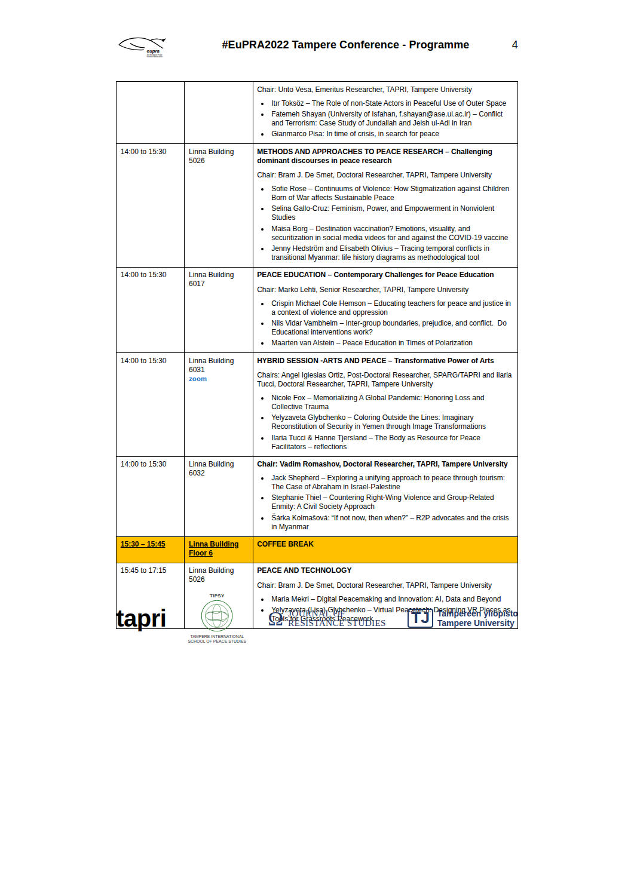eupra The European Peace Research Association
#EuPRA2022 Tampere Conference - Programme
4
| | | Chair: Unto Vesa, Emeritus Researcher, TAPRI, Tampere University Itır Toksöz – The Role of non-State Actors in Peaceful Use of Outer Space Fatemeh Shayan (University of Isfahan, f.shayan@ase.ui.ac.ir) – Conflict and Terrorism: Case Study of Jundallah and Jeish ul-Adl in Iran Gianmarco Pisa: In time of crisis, in search for peace |
| 14:00 to 15:30 | Linna Building 5026 | METHODS AND APPROACHES TO PEACE RESEARCH – Challenging dominant discourses in peace research Chair: Bram J. De Smet, Doctoral Researcher, TAPRI, Tampere University Sofie Rose – Continuums of Violence: How Stigmatization against Children Born of War affects Sustainable Peace Selina Gallo-Cruz: Feminism, Power, and Empowerment in Nonviolent Studies Maisa Borg – Destination vaccination? Emotions, visuality, and securitization in social media videos for and against the COVID-19 vaccine Jenny Hedström and Elisabeth Olivius – Tracing temporal conflicts in transitional Myanmar: life history diagrams as methodological tool |
| 14:00 to 15:30 | Linna Building 6017 | PEACE EDUCATION – Contemporary Challenges for Peace Education Chair: Marko Lehti, Senior Researcher, TAPRI, Tampere University Crispin Michael Cole Hemson – Educating teachers for peace and justice in a context of violence and oppression Nils Vidar Vambheim – Inter-group boundaries, prejudice, and conflict. Do Educational interventions work? Maarten van Alstein – Peace Education in Times of Polarization |
| 14:00 to 15:30 | Linna Building 6031 zoom | HYBRID SESSION -ARTS AND PEACE – Transformative Power of Arts Chairs: Angel Iglesias Ortiz, Post-Doctoral Researcher, SPARG/TAPRI and Ilaria Tucci, Doctoral Researcher, TAPRI, Tampere University Nicole Fox – Memorializing A Global Pandemic: Honoring Loss and Collective Trauma Yelyzaveta Glybchenko – Coloring Outside the Lines: Imaginary Reconstitution of Security in Yemen through Image Transformations Ilaria Tucci & Hanne Tjersland – The Body as Resource for Peace Facilitators – reflections |
| 14:00 to 15:30 | Linna Building 6032 | Chair: Vadim Romashov, Doctoral Researcher, TAPRI, Tampere University Jack Shepherd – Exploring a unifying approach to peace through tourism: The Case of Abraham in Israel-Palestine Stephanie Thiel – Countering Right-Wing Violence and Group-Related Enmity: A Civil Society Approach Šárka Kolmašová: “If not now, then when?” – R2P advocates and the crisis in Myanmar |
| 15:30 – 15:45 | Linna Building Floor 6 | COFFEE BREAK |
| 15:45 to 17:15 | Linna Building 5026 | PEACE AND TECHNOLOGY Chair: Bram J. De Smet, Doctoral Researcher, TAPRI, Tampere University Maria Mekri – Digital Peacemaking and Innovation: AI, Data and Beyond Yelyzaveta (Lisa) Glybchenko – Virtual Peacetech: Designing VR Pieces as Tools for Grassroots Peacework |
tapri
TIPSY
TAMPERE INTERNATIONAL
SCHOOL OF PEACE STUDIES
Ω JOURNAL OF
RESISTANCE STUDIES
TJ Tampereen yliopisto
Tampere University